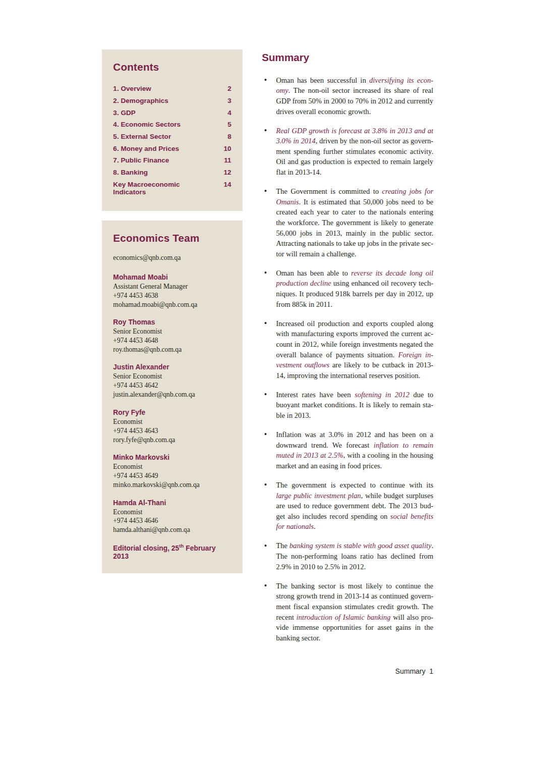Contents
| 1. Overview | 2 |
| 2. Demographics | 3 |
| 3. GDP | 4 |
| 4. Economic Sectors | 5 |
| 5. External Sector | 8 |
| 6. Money and Prices | 10 |
| 7. Public Finance | 11 |
| 8. Banking | 12 |
| Key Macroeconomic Indicators | 14 |
Economics Team
economics@qnb.com.qa
Mohamad Moabi Assistant General Manager +974 4453 4638 mohamad.moabi@qnb.com.qa
Roy Thomas Senior Economist +974 4453 4648 roy.thomas@qnb.com.qa
Justin Alexander Senior Economist +974 4453 4642 justin.alexander@qnb.com.qa
Rory Fyfe Economist +974 4453 4643 rory.fyfe@qnb.com.qa
Minko Markovski Economist +974 4453 4649 minko.markovski@qnb.com.qa
Hamda Al-Thani Economist +974 4453 4646 hamda.althani@qnb.com.qa
Editorial closing, 25th February 2013
Summary
Oman has been successful in diversifying its economy. The non-oil sector increased its share of real GDP from 50% in 2000 to 70% in 2012 and currently drives overall economic growth.
Real GDP growth is forecast at 3.8% in 2013 and at 3.0% in 2014, driven by the non-oil sector as government spending further stimulates economic activity. Oil and gas production is expected to remain largely flat in 2013-14.
The Government is committed to creating jobs for Omanis. It is estimated that 50,000 jobs need to be created each year to cater to the nationals entering the workforce. The government is likely to generate 56,000 jobs in 2013, mainly in the public sector. Attracting nationals to take up jobs in the private sector will remain a challenge.
Oman has been able to reverse its decade long oil production decline using enhanced oil recovery techniques. It produced 918k barrels per day in 2012, up from 885k in 2011.
Increased oil production and exports coupled along with manufacturing exports improved the current account in 2012, while foreign investments negated the overall balance of payments situation. Foreign investment outflows are likely to be cutback in 2013-14, improving the international reserves position.
Interest rates have been softening in 2012 due to buoyant market conditions. It is likely to remain stable in 2013.
Inflation was at 3.0% in 2012 and has been on a downward trend. We forecast inflation to remain muted in 2013 at 2.5%, with a cooling in the housing market and an easing in food prices.
The government is expected to continue with its large public investment plan, while budget surpluses are used to reduce government debt. The 2013 budget also includes record spending on social benefits for nationals.
The banking system is stable with good asset quality. The non-performing loans ratio has declined from 2.9% in 2010 to 2.5% in 2012.
The banking sector is most likely to continue the strong growth trend in 2013-14 as continued government fiscal expansion stimulates credit growth. The recent introduction of Islamic banking will also provide immense opportunities for asset gains in the banking sector.
Summary 1